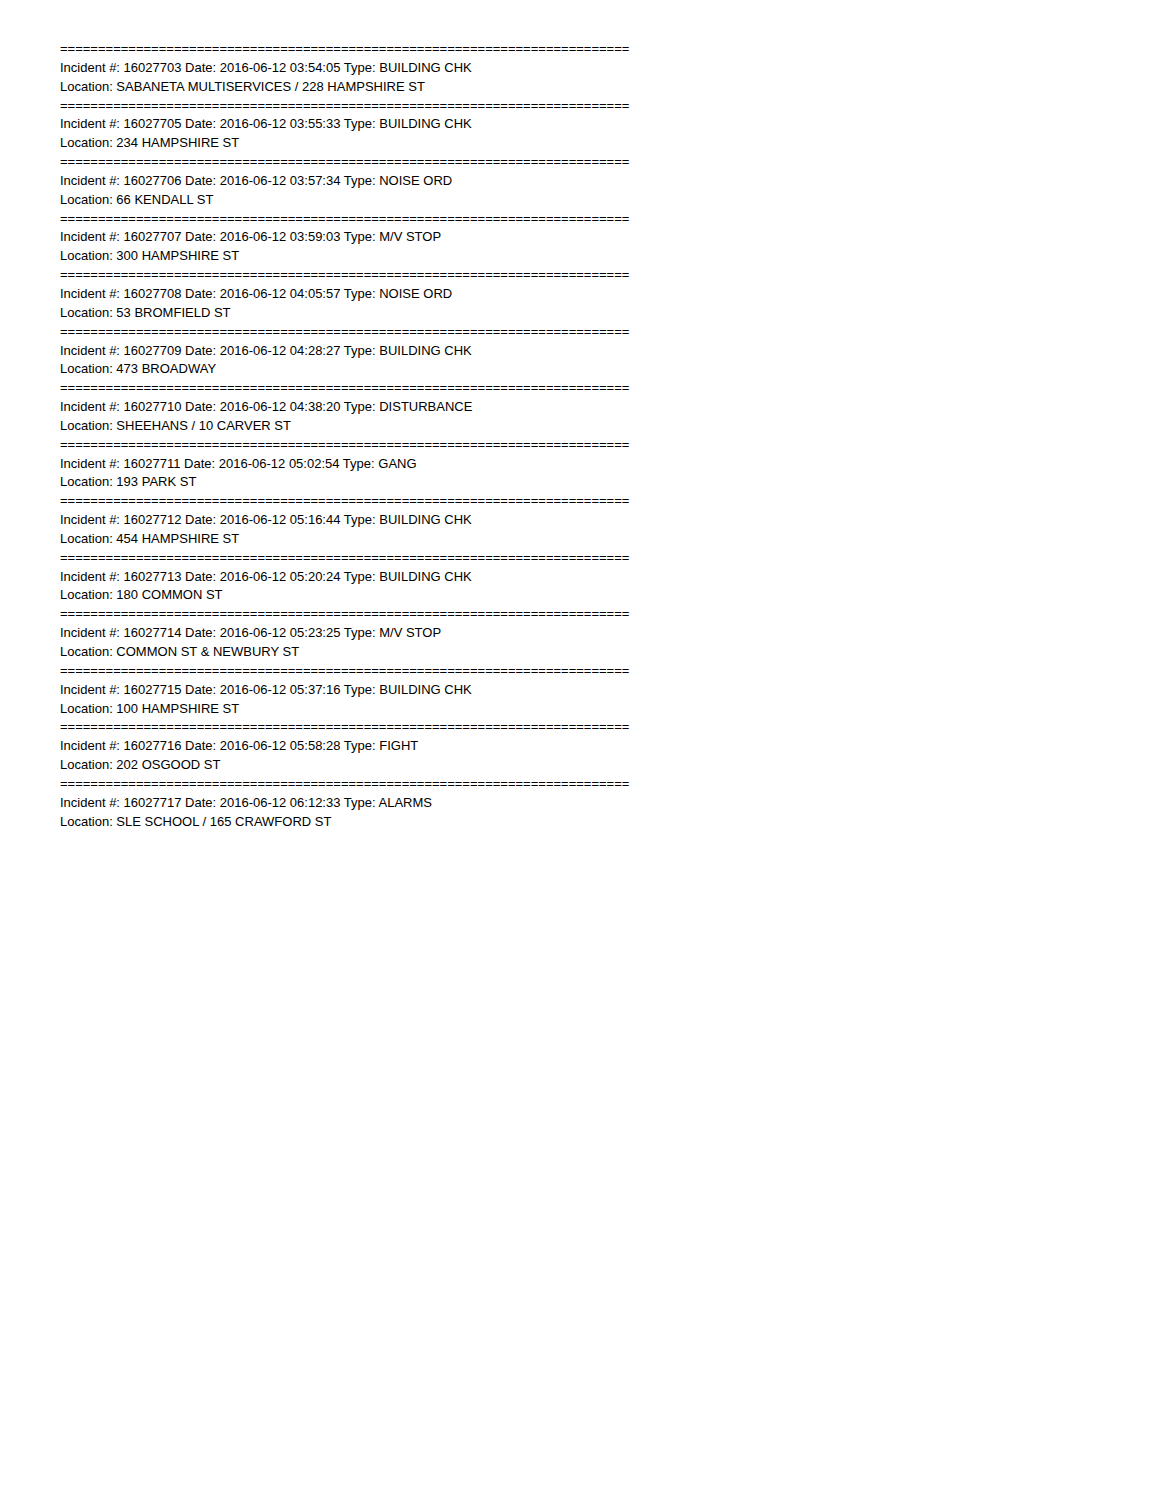===========================================================================
Incident #: 16027703 Date: 2016-06-12 03:54:05 Type: BUILDING CHK
Location: SABANETA MULTISERVICES / 228 HAMPSHIRE ST
===========================================================================
Incident #: 16027705 Date: 2016-06-12 03:55:33 Type: BUILDING CHK
Location: 234 HAMPSHIRE ST
===========================================================================
Incident #: 16027706 Date: 2016-06-12 03:57:34 Type: NOISE ORD
Location: 66 KENDALL ST
===========================================================================
Incident #: 16027707 Date: 2016-06-12 03:59:03 Type: M/V STOP
Location: 300 HAMPSHIRE ST
===========================================================================
Incident #: 16027708 Date: 2016-06-12 04:05:57 Type: NOISE ORD
Location: 53 BROMFIELD ST
===========================================================================
Incident #: 16027709 Date: 2016-06-12 04:28:27 Type: BUILDING CHK
Location: 473 BROADWAY
===========================================================================
Incident #: 16027710 Date: 2016-06-12 04:38:20 Type: DISTURBANCE
Location: SHEEHANS / 10 CARVER ST
===========================================================================
Incident #: 16027711 Date: 2016-06-12 05:02:54 Type: GANG
Location: 193 PARK ST
===========================================================================
Incident #: 16027712 Date: 2016-06-12 05:16:44 Type: BUILDING CHK
Location: 454 HAMPSHIRE ST
===========================================================================
Incident #: 16027713 Date: 2016-06-12 05:20:24 Type: BUILDING CHK
Location: 180 COMMON ST
===========================================================================
Incident #: 16027714 Date: 2016-06-12 05:23:25 Type: M/V STOP
Location: COMMON ST & NEWBURY ST
===========================================================================
Incident #: 16027715 Date: 2016-06-12 05:37:16 Type: BUILDING CHK
Location: 100 HAMPSHIRE ST
===========================================================================
Incident #: 16027716 Date: 2016-06-12 05:58:28 Type: FIGHT
Location: 202 OSGOOD ST
===========================================================================
Incident #: 16027717 Date: 2016-06-12 06:12:33 Type: ALARMS
Location: SLE SCHOOL / 165 CRAWFORD ST